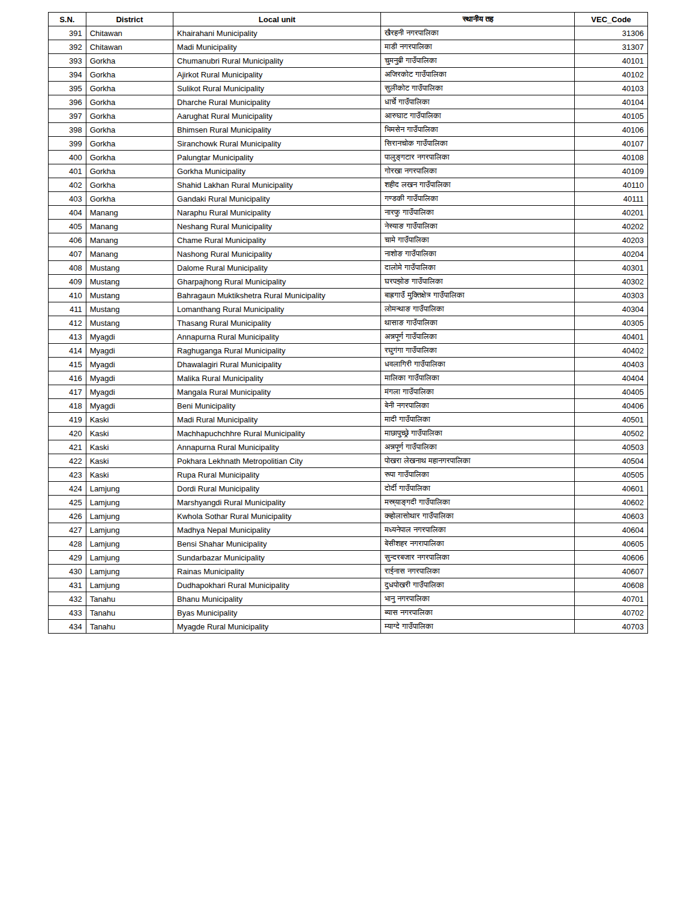| S.N. | District | Local unit | स्थानीय तह | VEC_Code |
| --- | --- | --- | --- | --- |
| 391 | Chitawan | Khairahani Municipality | खैरहनी नगरपालिका | 31306 |
| 392 | Chitawan | Madi Municipality | माडी नगरपालिका | 31307 |
| 393 | Gorkha | Chumanubri Rural Municipality | चुमनुब्री गाउँपालिका | 40101 |
| 394 | Gorkha | Ajirkot Rural Municipality | अजिरकोट गाउँपालिका | 40102 |
| 395 | Gorkha | Sulikot Rural Municipality | सुलीकोट गाउँपालिका | 40103 |
| 396 | Gorkha | Dharche Rural Municipality | धार्चे गाउँपालिका | 40104 |
| 397 | Gorkha | Aarughat Rural Municipality | आरुघाट गाउँपालिका | 40105 |
| 398 | Gorkha | Bhimsen Rural Municipality | भिमसेन गाउँपालिका | 40106 |
| 399 | Gorkha | Siranchowk Rural Municipality | सिरानचोक गाउँपालिका | 40107 |
| 400 | Gorkha | Palungtar Municipality | पालुङ्गटार नगरपालिका | 40108 |
| 401 | Gorkha | Gorkha Municipality | गोरखा नगरपालिका | 40109 |
| 402 | Gorkha | Shahid Lakhan Rural Municipality | शहीद लखन गाउँपालिका | 40110 |
| 403 | Gorkha | Gandaki Rural Municipality | गण्डकी गाउँपालिका | 40111 |
| 404 | Manang | Naraphu Rural Municipality | नारफु गाउँपालिका | 40201 |
| 405 | Manang | Neshang Rural Municipality | नेस्याङ गाउँपालिका | 40202 |
| 406 | Manang | Chame Rural Municipality | चामे गाउँपालिका | 40203 |
| 407 | Manang | Nashong Rural Municipality | नाशोङ गाउँपालिका | 40204 |
| 408 | Mustang | Dalome Rural Municipality | दालोमे गाउँपालिका | 40301 |
| 409 | Mustang | Gharpajhong Rural Municipality | घरपझोङ गाउँपालिका | 40302 |
| 410 | Mustang | Bahragaun Muktikshetra Rural Municipality | बाह्रगाउँ मुक्तिक्षेत्र गाउँपालिका | 40303 |
| 411 | Mustang | Lomanthang Rural Municipality | लोमन्थाङ गाउँपालिका | 40304 |
| 412 | Mustang | Thasang Rural Municipality | थासाङ गाउँपालिका | 40305 |
| 413 | Myagdi | Annapurna Rural Municipality | अन्नपूर्ण गाउँपालिका | 40401 |
| 414 | Myagdi | Raghuganga Rural Municipality | रघुगंगा गाउँपालिका | 40402 |
| 415 | Myagdi | Dhawalagiri Rural Municipality | धवलागिरी गाउँपालिका | 40403 |
| 416 | Myagdi | Malika Rural Municipality | मालिका गाउँपालिका | 40404 |
| 417 | Myagdi | Mangala Rural Municipality | मंगला गाउँपालिका | 40405 |
| 418 | Myagdi | Beni Municipality | बेनी नगरपालिका | 40406 |
| 419 | Kaski | Madi Rural Municipality | मादी गाउँपालिका | 40501 |
| 420 | Kaski | Machhapuchchhre Rural Municipality | माछापुच्छ्रे गाउँपालिका | 40502 |
| 421 | Kaski | Annapurna Rural Municipality | अन्नपूर्ण गाउँपालिका | 40503 |
| 422 | Kaski | Pokhara Lekhnath Metropolitian City | पोखरा लेखनाथ महानगरपालिका | 40504 |
| 423 | Kaski | Rupa Rural Municipality | रूपा गाउँपालिका | 40505 |
| 424 | Lamjung | Dordi Rural Municipality | दोर्दी गाउँपालिका | 40601 |
| 425 | Lamjung | Marshyangdi Rural Municipality | मस्र्याङ्गदी गाउँपालिका | 40602 |
| 426 | Lamjung | Kwhola Sothar Rural Municipality | क्व्होलासोथार गाउँपालिका | 40603 |
| 427 | Lamjung | Madhya Nepal Municipality | मध्यनेपाल नगरपालिका | 40604 |
| 428 | Lamjung | Bensi Shahar Municipality | बेंसीशहर नगरापालिका | 40605 |
| 429 | Lamjung | Sundarbazar Municipality | सुन्दरबजार नगरपालिका | 40606 |
| 430 | Lamjung | Rainas Municipality | राईनास नगरपालिका | 40607 |
| 431 | Lamjung | Dudhapokhari Rural Municipality | दुधपोखरी गाउँपालिका | 40608 |
| 432 | Tanahu | Bhanu Municipality | भानु नगरपालिका | 40701 |
| 433 | Tanahu | Byas Municipality | ब्यास नगरपालिका | 40702 |
| 434 | Tanahu | Myagde Rural Municipality | म्याग्दे गाउँपालिका | 40703 |